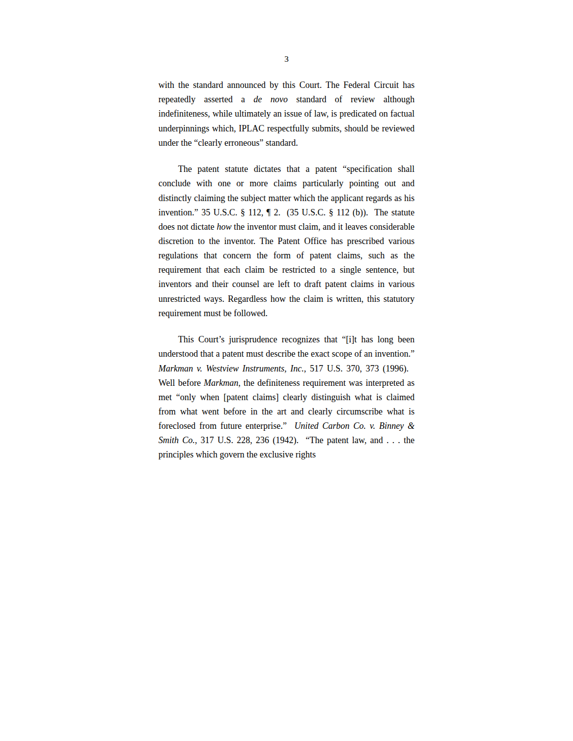3
with the standard announced by this Court. The Federal Circuit has repeatedly asserted a de novo standard of review although indefiniteness, while ultimately an issue of law, is predicated on factual underpinnings which, IPLAC respectfully submits, should be reviewed under the “clearly erroneous” standard.
The patent statute dictates that a patent “specification shall conclude with one or more claims particularly pointing out and distinctly claiming the subject matter which the applicant regards as his invention.” 35 U.S.C. § 112, ¶ 2. (35 U.S.C. § 112 (b)). The statute does not dictate how the inventor must claim, and it leaves considerable discretion to the inventor. The Patent Office has prescribed various regulations that concern the form of patent claims, such as the requirement that each claim be restricted to a single sentence, but inventors and their counsel are left to draft patent claims in various unrestricted ways. Regardless how the claim is written, this statutory requirement must be followed.
This Court’s jurisprudence recognizes that “[i]t has long been understood that a patent must describe the exact scope of an invention.” Markman v. Westview Instruments, Inc., 517 U.S. 370, 373 (1996). Well before Markman, the definiteness requirement was interpreted as met “only when [patent claims] clearly distinguish what is claimed from what went before in the art and clearly circumscribe what is foreclosed from future enterprise.” United Carbon Co. v. Binney & Smith Co., 317 U.S. 228, 236 (1942). “The patent law, and . . . the principles which govern the exclusive rights